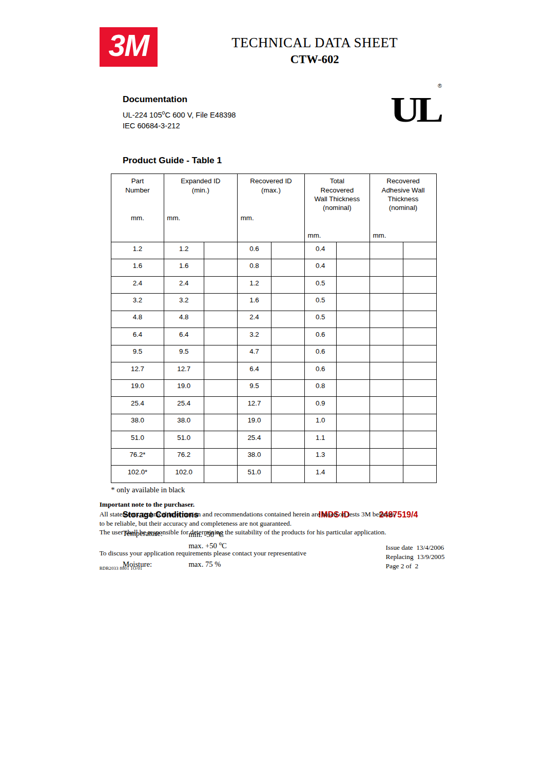3M
TECHNICAL DATA SHEET
CTW-602
Documentation
UL-224 105o C 600 V, File E48398
IEC 60684-3-212
UL®
Product Guide - Table 1
| Part Number mm. | Expanded ID (min.) mm. | Recovered ID (max.) mm. | Total Recovered Wall Thickness (nominal) mm. | Recovered Adhesive Wall Thickness (nominal) mm. |
| --- | --- | --- | --- | --- |
| 1.2 | 1.2 | | 0.6 | | 0.4 | | | |
| 1.6 | 1.6 | | 0.8 | | 0.4 | | | |
| 2.4 | 2.4 | | 1.2 | | 0.5 | | | |
| 3.2 | 3.2 | | 1.6 | | 0.5 | | | |
| 4.8 | 4.8 | | 2.4 | | 0.5 | | | |
| 6.4 | 6.4 | | 3.2 | | 0.6 | | | |
| 9.5 | 9.5 | | 4.7 | | 0.6 | | | |
| 12.7 | 12.7 | | 6.4 | | 0.6 | | | |
| 19.0 | 19.0 | | 9.5 | | 0.8 | | | |
| 25.4 | 25.4 | | 12.7 | | 0.9 | | | |
| 38.0 | 38.0 | | 19.0 | | 1.0 | | | |
| 51.0 | 51.0 | | 25.4 | | 1.1 | | | |
| 76.2* | 76.2 | | 38.0 | | 1.3 | | | |
| 102.0* | 102.0 | | 51.0 | | 1.4 | | | |
* only available in black
Storage Conditions
IMDS ID 2487519/4
| Temperature: | min. -50 o C |
| | max. +50 o C |
| Moisture: | max. 75 % |
Important note to the purchaser.
All statements, technical information and recommendations contained herein are based on tests 3M believes
to be reliable, but their accuracy and completeness are not guaranteed.
The user shall be responsible for determining the suitability of the products for his particular application.
To discuss your application requirements please contact your representative
BDB2033 8801 1O/01
Issue date 13/4/2006
Replacing 13/9/2005
Page 2 of 2